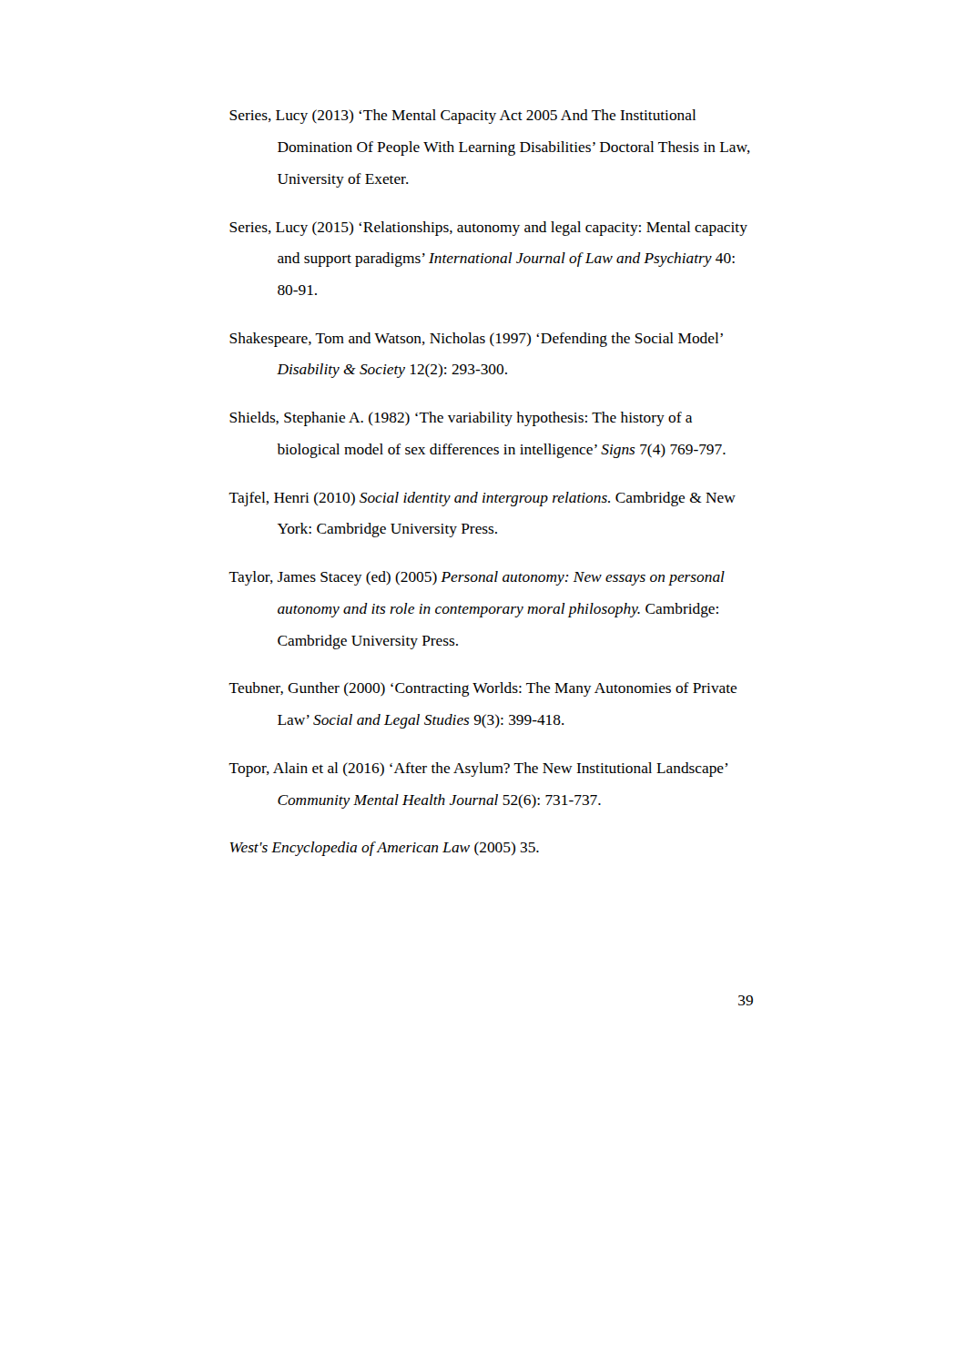Series, Lucy (2013) ‘The Mental Capacity Act 2005 And The Institutional Domination Of People With Learning Disabilities’ Doctoral Thesis in Law, University of Exeter.
Series, Lucy (2015) ‘Relationships, autonomy and legal capacity: Mental capacity and support paradigms’ International Journal of Law and Psychiatry 40: 80-91.
Shakespeare, Tom and Watson, Nicholas (1997) ‘Defending the Social Model’ Disability & Society 12(2): 293-300.
Shields, Stephanie A. (1982) ‘The variability hypothesis: The history of a biological model of sex differences in intelligence’ Signs 7(4) 769-797.
Tajfel, Henri (2010) Social identity and intergroup relations. Cambridge & New York: Cambridge University Press.
Taylor, James Stacey (ed) (2005) Personal autonomy: New essays on personal autonomy and its role in contemporary moral philosophy. Cambridge: Cambridge University Press.
Teubner, Gunther (2000) ‘Contracting Worlds: The Many Autonomies of Private Law’ Social and Legal Studies 9(3): 399-418.
Topor, Alain et al (2016) ‘After the Asylum? The New Institutional Landscape’ Community Mental Health Journal 52(6): 731-737.
West's Encyclopedia of American Law (2005) 35.
39